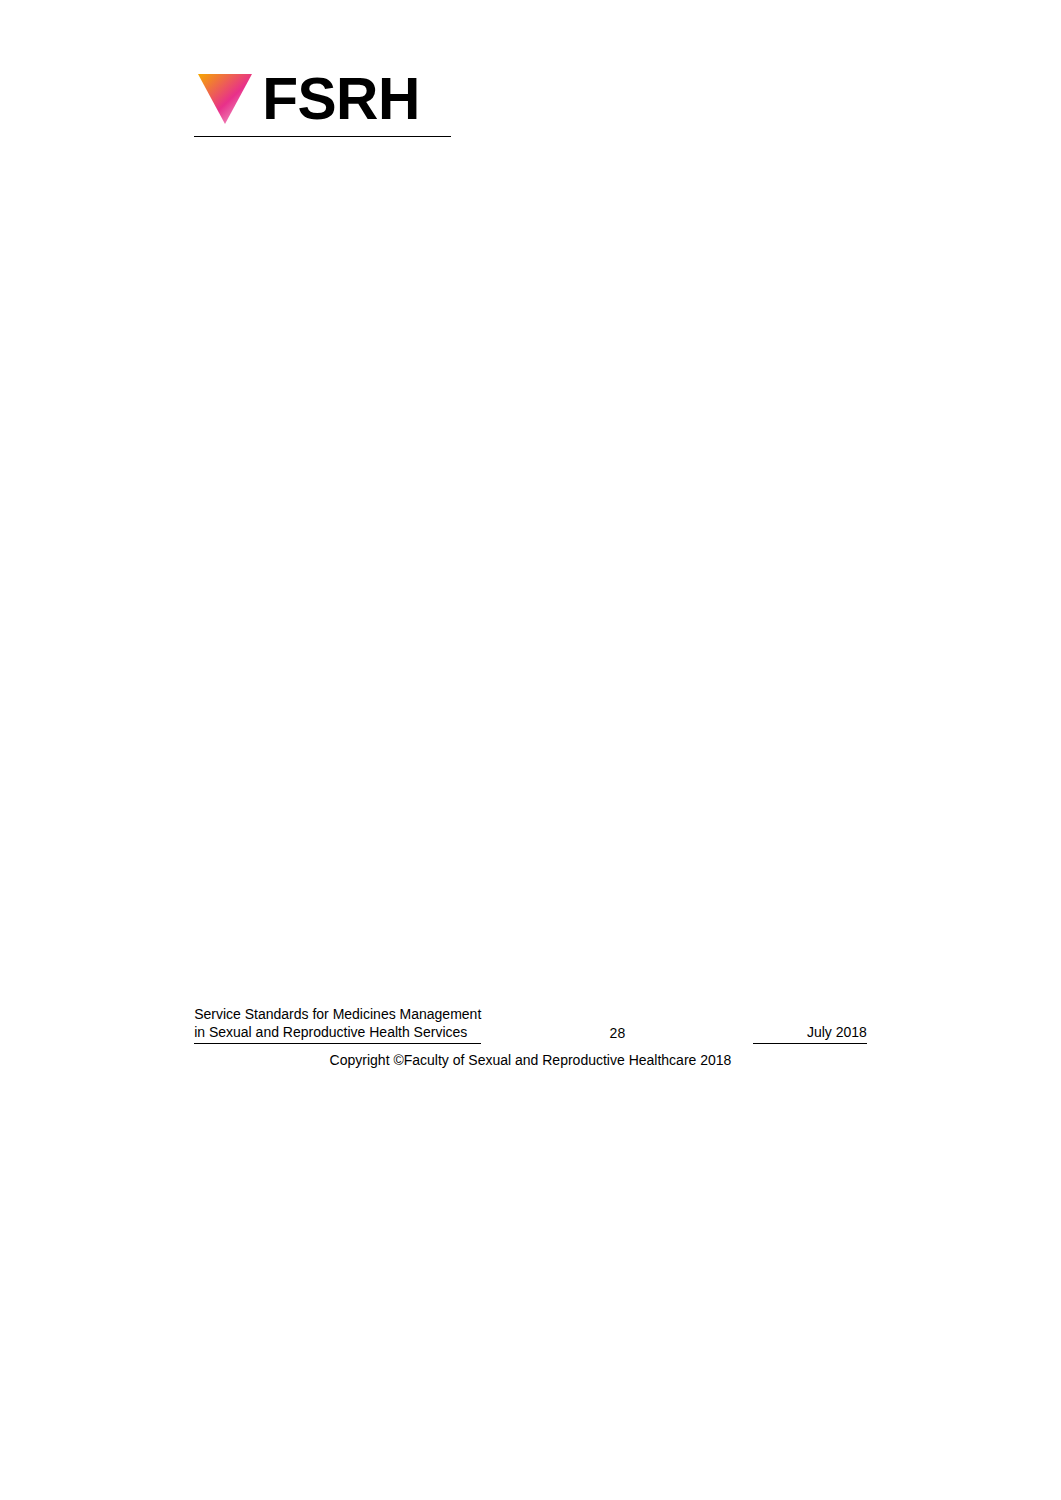FSRH
Service Standards for Medicines Management
in Sexual and Reproductive Health Services
28
July 2018
Copyright ©Faculty of Sexual and Reproductive Healthcare 2018